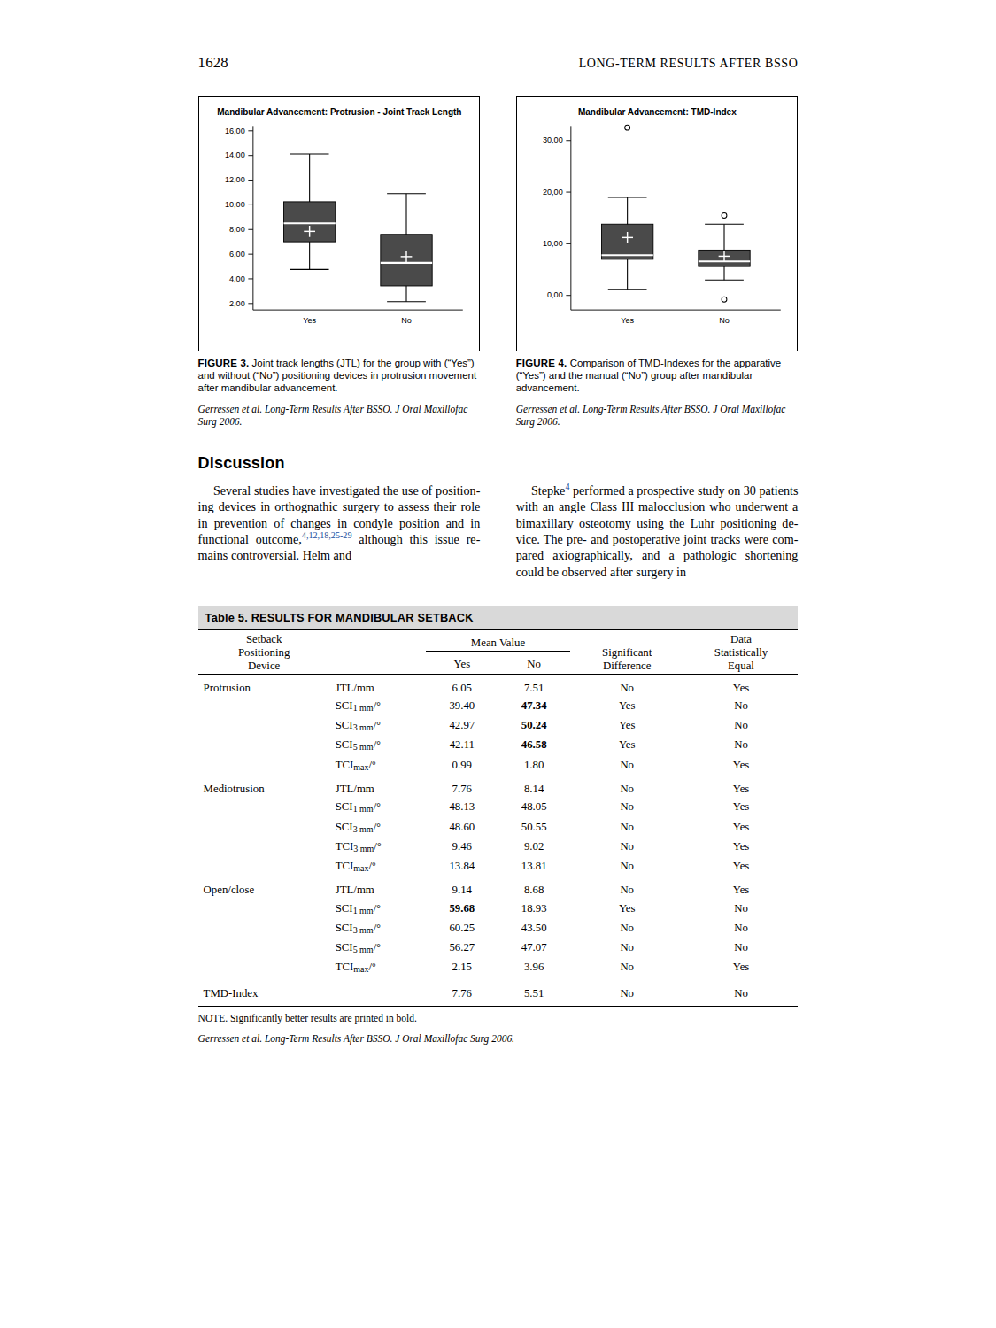1628
LONG-TERM RESULTS AFTER BSSO
Mandibular Advancement: Protrusion - Joint Track Length 16,00 14,00 12,00 10,00 8,00 6,00 4,00 2,00 Yes No
FIGURE 3. Joint track lengths (JTL) for the group with (“Yes”) and without (“No”) positioning devices in protrusion movement after mandibular advancement.
Gerressen et al. Long-Term Results After BSSO. J Oral Maxillofac Surg 2006.
Mandibular Advancement: TMD-Index 30,00 20,00 10,00 0,00 Yes No
FIGURE 4. Comparison of TMD-Indexes for the apparative (“Yes”) and the manual (“No”) group after mandibular advancement.
Gerressen et al. Long-Term Results After BSSO. J Oral Maxillofac Surg 2006.
Discussion
Several studies have investigated the use of positioning devices in orthognathic surgery to assess their role in prevention of changes in condyle position and in functional outcome,4,12,18,25-29 although this issue remains controversial. Helm and
Stepke4 performed a prospective study on 30 patients with an angle Class III malocclusion who underwent a bimaxillary osteotomy using the Luhr positioning device. The pre- and postoperative joint tracks were compared axiographically, and a pathologic shortening could be observed after surgery in
Table 5. RESULTS FOR MANDIBULAR SETBACK
| Setback Positioning Device | | Mean Value | Significant Difference | Data Statistically Equal |
| --- | --- | --- | --- | --- |
| Yes | No |
| Protrusion | JTL/mm | 6.05 | 7.51 | No | Yes |
| | SCI 1 mm / ° | 39.40 | 47.34 | Yes | No |
| | SCI 3 mm / ° | 42.97 | 50.24 | Yes | No |
| | SCI 5 mm / ° | 42.11 | 46.58 | Yes | No |
| | TCI max / ° | 0.99 | 1.80 | No | Yes |
| Mediotrusion | JTL/mm | 7.76 | 8.14 | No | Yes |
| | SCI 1 mm / ° | 48.13 | 48.05 | No | Yes |
| | SCI 3 mm / ° | 48.60 | 50.55 | No | Yes |
| | TCI 3 mm / ° | 9.46 | 9.02 | No | Yes |
| | TCI max / ° | 13.84 | 13.81 | No | Yes |
| Open/close | JTL/mm | 9.14 | 8.68 | No | Yes |
| | SCI 1 mm / ° | 59.68 | 18.93 | Yes | No |
| | SCI 3 mm / ° | 60.25 | 43.50 | No | No |
| | SCI 5 mm / ° | 56.27 | 47.07 | No | No |
| | TCI max / ° | 2.15 | 3.96 | No | Yes |
| TMD-Index | | 7.76 | 5.51 | No | No |
NOTE. Significantly better results are printed in bold.
Gerressen et al. Long-Term Results After BSSO. J Oral Maxillofac Surg 2006.